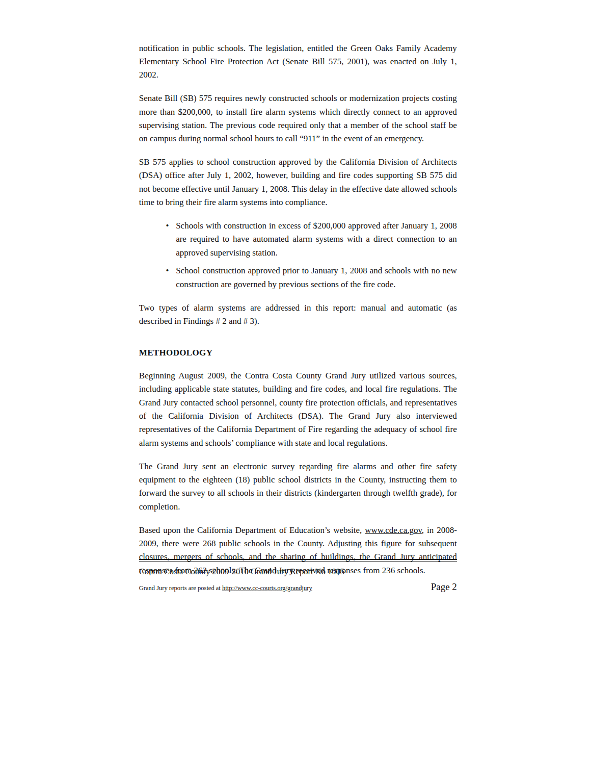notification in public schools. The legislation, entitled the Green Oaks Family Academy Elementary School Fire Protection Act (Senate Bill 575, 2001), was enacted on July 1, 2002.
Senate Bill (SB) 575 requires newly constructed schools or modernization projects costing more than $200,000, to install fire alarm systems which directly connect to an approved supervising station. The previous code required only that a member of the school staff be on campus during normal school hours to call “911” in the event of an emergency.
SB 575 applies to school construction approved by the California Division of Architects (DSA) office after July 1, 2002, however, building and fire codes supporting SB 575 did not become effective until January 1, 2008. This delay in the effective date allowed schools time to bring their fire alarm systems into compliance.
Schools with construction in excess of $200,000 approved after January 1, 2008 are required to have automated alarm systems with a direct connection to an approved supervising station.
School construction approved prior to January 1, 2008 and schools with no new construction are governed by previous sections of the fire code.
Two types of alarm systems are addressed in this report: manual and automatic (as described in Findings # 2 and # 3).
METHODOLOGY
Beginning August 2009, the Contra Costa County Grand Jury utilized various sources, including applicable state statutes, building and fire codes, and local fire regulations. The Grand Jury contacted school personnel, county fire protection officials, and representatives of the California Division of Architects (DSA). The Grand Jury also interviewed representatives of the California Department of Fire regarding the adequacy of school fire alarm systems and schools’ compliance with state and local regulations.
The Grand Jury sent an electronic survey regarding fire alarms and other fire safety equipment to the eighteen (18) public school districts in the County, instructing them to forward the survey to all schools in their districts (kindergarten through twelfth grade), for completion.
Based upon the California Department of Education’s website, www.cde.ca.gov, in 2008-2009, there were 268 public schools in the County. Adjusting this figure for subsequent closures, mergers of schools, and the sharing of buildings, the Grand Jury anticipated responses from 262 schools. The Grand Jury received responses from 236 schools.
Contra Costa County 2009-2010 Grand Jury Report No 1005
Grand Jury reports are posted at http://www.cc-courts.org/grandjury Page 2